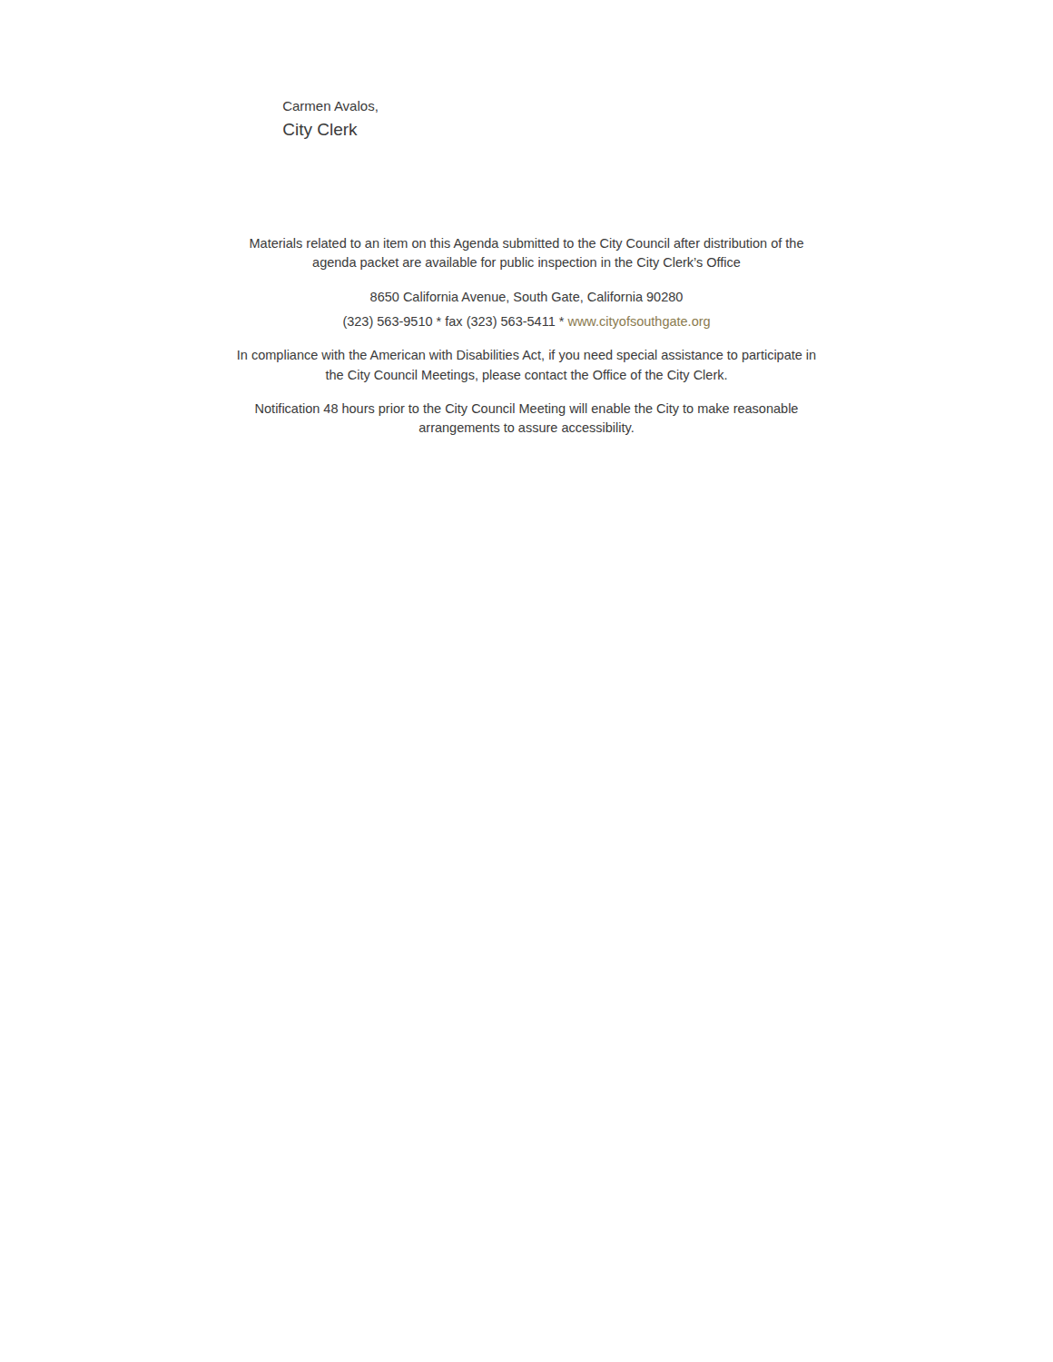Carmen Avalos,
City Clerk
Materials related to an item on this Agenda submitted to the City Council after distribution of the agenda packet are available for public inspection in the City Clerk’s Office
8650 California Avenue, South Gate, California 90280
(323) 563‑9510 * fax (323) 563‑5411 * www.cityofsouthgate.org
In compliance with the American with Disabilities Act, if you need special assistance to participate in the City Council Meetings, please contact the Office of the City Clerk.
Notification 48 hours prior to the City Council Meeting will enable the City to make reasonable arrangements to assure accessibility.